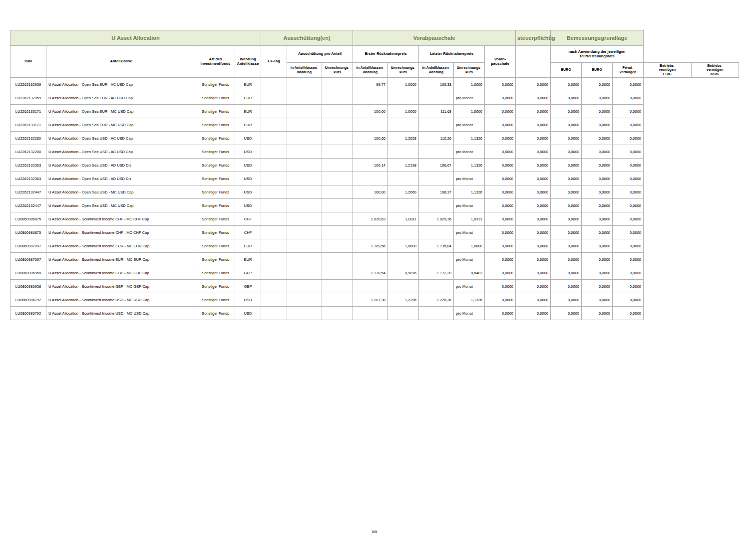| U Asset Allocation | Ausschüttung(en) | Vorabpauschale | steuerpflichtig | Bemessungsgrundlage |
| --- | --- | --- | --- | --- |
| ISIN | Anteilklasse | Art des Investmentfonds | Währung Anteilklasse | Ex-Tag | Ausschüttung pro Anteil | Erster Rücknahmepreis | Letzter Rücknahmepreis | Vorab- pauschale | | nach Anwendung der jeweiligen Teilfreistellungsrate |
| in Anteilklassen- währung | Umrechnungs- kurs | in Anteilklassen- währung | Umrechnungs- kurs | in Anteilklassen- währung | Umrechnungs- kurs | EURO | EURO | Privat- vermögen | Betriebs- vermögen EStG | Betriebs- vermögen KStG |
| LU2262132959 | U Asset Allocation - Open Sea EUR - AC USD Cap | Sonstiger Fonds | EUR | | | | 99,77 | 1,0000 | 109,33 | 1,0000 | 0,0000 | 0,0000 | 0,0000 | 0,0000 | 0,0000 |
| LU2262132959 | U Asset Allocation - Open Sea EUR - AC USD Cap | Sonstiger Fonds | EUR | | | | | | | pro Monat | 0,0000 | 0,0000 | 0,0000 | 0,0000 | 0,0000 |
| LU2262133171 | U Asset Allocation - Open Sea EUR - MC USD Cap | Sonstiger Fonds | EUR | | | | 100,00 | 1,0000 | 111,68 | 1,0000 | 0,0000 | 0,0000 | 0,0000 | 0,0000 | 0,0000 |
| LU2262133171 | U Asset Allocation - Open Sea EUR - MC USD Cap | Sonstiger Fonds | EUR | | | | | | | pro Monat | 0,0000 | 0,0000 | 0,0000 | 0,0000 | 0,0000 |
| LU2262132280 | U Asset Allocation - Open Sea USD - AC USD Cap | Sonstiger Fonds | USD | | | | 100,60 | 1,2028 | 110,26 | 1,1326 | 0,0000 | 0,0000 | 0,0000 | 0,0000 | 0,0000 |
| LU2262132280 | U Asset Allocation - Open Sea USD - AC USD Cap | Sonstiger Fonds | USD | | | | | | | pro Monat | 0,0000 | 0,0000 | 0,0000 | 0,0000 | 0,0000 |
| LU2262132363 | U Asset Allocation - Open Sea USD - AD USD Dis | Sonstiger Fonds | USD | | | | 100,14 | 1,2198 | 106,67 | 1,1326 | 0,0000 | 0,0000 | 0,0000 | 0,0000 | 0,0000 |
| LU2262132363 | U Asset Allocation - Open Sea USD - AD USD Dis | Sonstiger Fonds | USD | | | | | | | pro Monat | 0,0000 | 0,0000 | 0,0000 | 0,0000 | 0,0000 |
| LU2262132447 | U Asset Allocation - Open Sea USD - MC USD Cap | Sonstiger Fonds | USD | | | | 100,00 | 1,2060 | 106,37 | 1,1326 | 0,0000 | 0,0000 | 0,0000 | 0,0000 | 0,0000 |
| LU2262132447 | U Asset Allocation - Open Sea USD - MC USD Cap | Sonstiger Fonds | USD | | | | | | | pro Monat | 0,0000 | 0,0000 | 0,0000 | 0,0000 | 0,0000 |
| LU0860986875 | U Asset Allocation - Scontinvest Income CHF - MC CHF Cap | Sonstiger Fonds | CHF | | | | 1.020,63 | 1,0811 | 1.029,36 | 1,0331 | 0,0000 | 0,0000 | 0,0000 | 0,0000 | 0,0000 |
| LU0860986875 | U Asset Allocation - Scontinvest Income CHF - MC CHF Cap | Sonstiger Fonds | CHF | | | | | | | pro Monat | 0,0000 | 0,0000 | 0,0000 | 0,0000 | 0,0000 |
| LU0860987097 | U Asset Allocation - Scontinvest Income EUR - MC EUR Cap | Sonstiger Fonds | EUR | | | | 1.109,56 | 1,0000 | 1.135,84 | 1,0000 | 0,0000 | 0,0000 | 0,0000 | 0,0000 | 0,0000 |
| LU0860987097 | U Asset Allocation - Scontinvest Income EUR - MC EUR Cap | Sonstiger Fonds | EUR | | | | | | | pro Monat | 0,0000 | 0,0000 | 0,0000 | 0,0000 | 0,0000 |
| LU0860986958 | U Asset Allocation - Scontinvest Income GBP - MC GBP Cap | Sonstiger Fonds | GBP | | | | 1.170,54 | 0,9016 | 1.172,20 | 0,8403 | 0,0000 | 0,0000 | 0,0000 | 0,0000 | 0,0000 |
| LU0860986958 | U Asset Allocation - Scontinvest Income GBP - MC GBP Cap | Sonstiger Fonds | GBP | | | | | | | pro Monat | 0,0000 | 0,0000 | 0,0000 | 0,0000 | 0,0000 |
| LU0860986792 | U Asset Allocation - Scontinvest Income USD - MC USD Cap | Sonstiger Fonds | USD | | | | 1.207,38 | 1,2296 | 1.228,36 | 1,1326 | 0,0000 | 0,0000 | 0,0000 | 0,0000 | 0,0000 |
| LU0860986792 | U Asset Allocation - Scontinvest Income USD - MC USD Cap | Sonstiger Fonds | USD | | | | | | | pro Monat | 0,0000 | 0,0000 | 0,0000 | 0,0000 | 0,0000 |
5/5